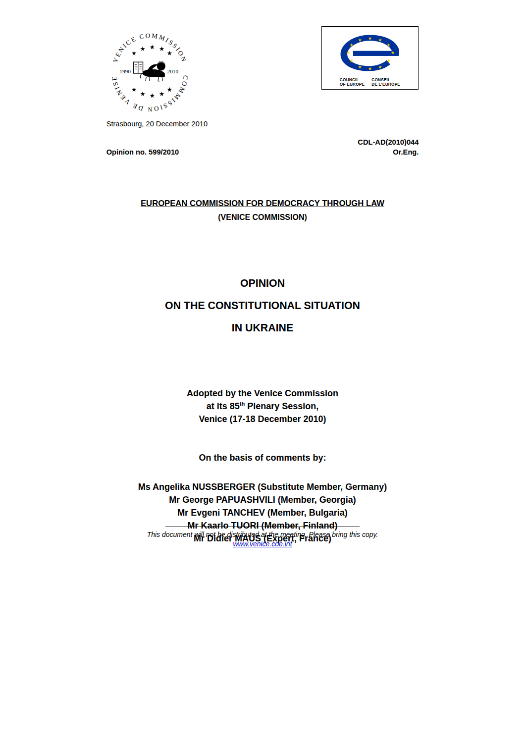VENICE COMMISSION COMMISSION DE VENISE 1990 2010
COUNCIL
OF EUROPE
CONSEIL
DE L'EUROPE
Strasbourg, 20 December 2010
CDL-AD(2010)044
Opinion no. 599/2010
Or.Eng.
EUROPEAN COMMISSION FOR DEMOCRACY THROUGH LAW
(VENICE COMMISSION)
OPINION
ON THE CONSTITUTIONAL SITUATION
IN UKRAINE
Adopted by the Venice Commission
at its 85th Plenary Session,
Venice (17-18 December 2010)
On the basis of comments by:
Ms Angelika NUSSBERGER (Substitute Member, Germany)
Mr George PAPUASHVILI (Member, Georgia)
Mr Evgeni TANCHEV (Member, Bulgaria)
Mr Kaarlo TUORI (Member, Finland)
Mr Didier MAUS (Expert, France)
This document will not be distributed at the meeting. Please bring this copy.
www.venice.coe.int